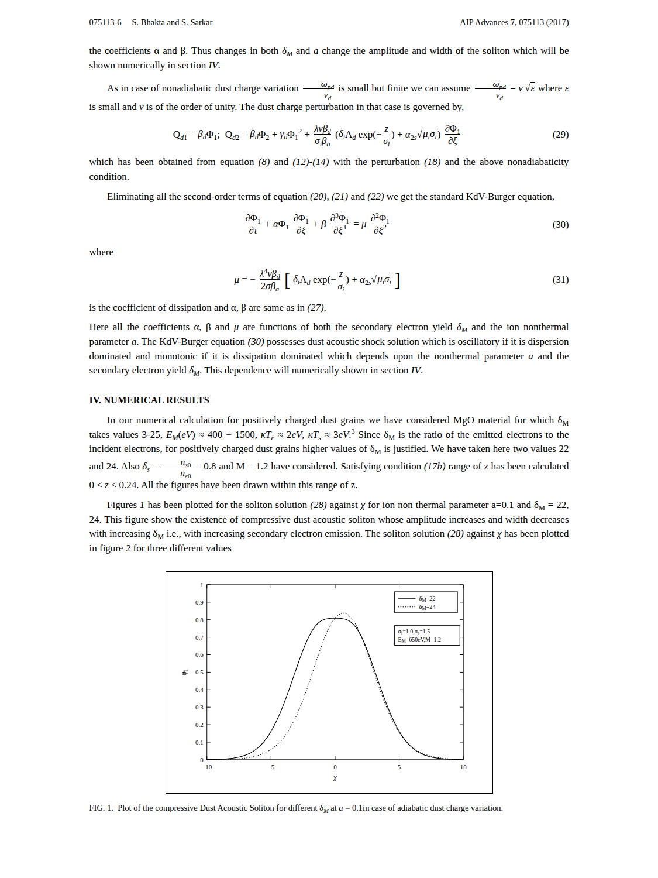075113-6 S. Bhakta and S. Sarkar
AIP Advances 7, 075113 (2017)
the coefficients α and β. Thus changes in both δM and a change the amplitude and width of the soliton which will be shown numerically in section IV.
As in case of nonadiabatic dust charge variation ωpd νd is small but finite we can assume ωpd νd = ν √ε where ε is small and ν is of the order of unity. The dust charge perturbation in that case is governed by,
Qd1 = βd Φ1; Qd2 = βd Φ2 + γd Φ12 + λνβd σiβa (δi Ad exp(−zσi) + α2s√μiσi) ∂Φ1∂ξ
(29)
which has been obtained from equation (8) and (12)-(14) with the perturbation (18) and the above nonadiabaticity condition.
Eliminating all the second-order terms of equation (20), (21) and (22) we get the standard KdV-Burger equation,
∂Φ1∂τ + α Φ1 ∂Φ1∂ξ + β ∂3Φ1∂ξ3 = μ ∂2Φ1∂ξ2
(30)
where
μ = − λ4νβd 2σβa [ δi Ad exp(−zσi) + α2s√μiσi ]
(31)
is the coefficient of dissipation and α, β are same as in (27).
Here all the coefficients α, β and μ are functions of both the secondary electron yield δM and the ion nonthermal parameter a. The KdV-Burger equation (30) possesses dust acoustic shock solution which is oscillatory if it is dispersion dominated and monotonic if it is dissipation dominated which depends upon the nonthermal parameter a and the secondary electron yield δM. This dependence will numerically shown in section IV.
IV. Numerical Results
In our numerical calculation for positively charged dust grains we have considered MgO material for which δM takes values 3-25, EM(eV) ≈ 400 − 1500, κTe ≈ 2eV, κTs ≈ 3eV.3 Since δM is the ratio of the emitted electrons to the incident electrons, for positively charged dust grains higher values of δM is justified. We have taken here two values 22 and 24. Also δs = ns0 ne0 = 0.8 and M = 1.2 have considered. Satisfying condition (17b) range of z has been calculated 0 < z ≤ 0.24. All the figures have been drawn within this range of z.
Figures 1 has been plotted for the soliton solution (28) against χ for ion non thermal parameter a=0.1 and δM = 22, 24. This figure show the existence of compressive dust acoustic soliton whose amplitude increases and width decreases with increasing δM i.e., with increasing secondary electron emission. The soliton solution (28) against χ has been plotted in figure 2 for three different values
1 0.9 0.8 0.7 0.6 0.5 0.4 0.3 0.2 0.1 0 −10 −5 0 5 10 χ φ1 δM=22 δM=24 σi=1.0,σs=1.5 EM=650eV,M=1.2
FIG. 1. Plot of the compressive Dust Acoustic Soliton for different δM at a = 0.1in case of adiabatic dust charge variation.